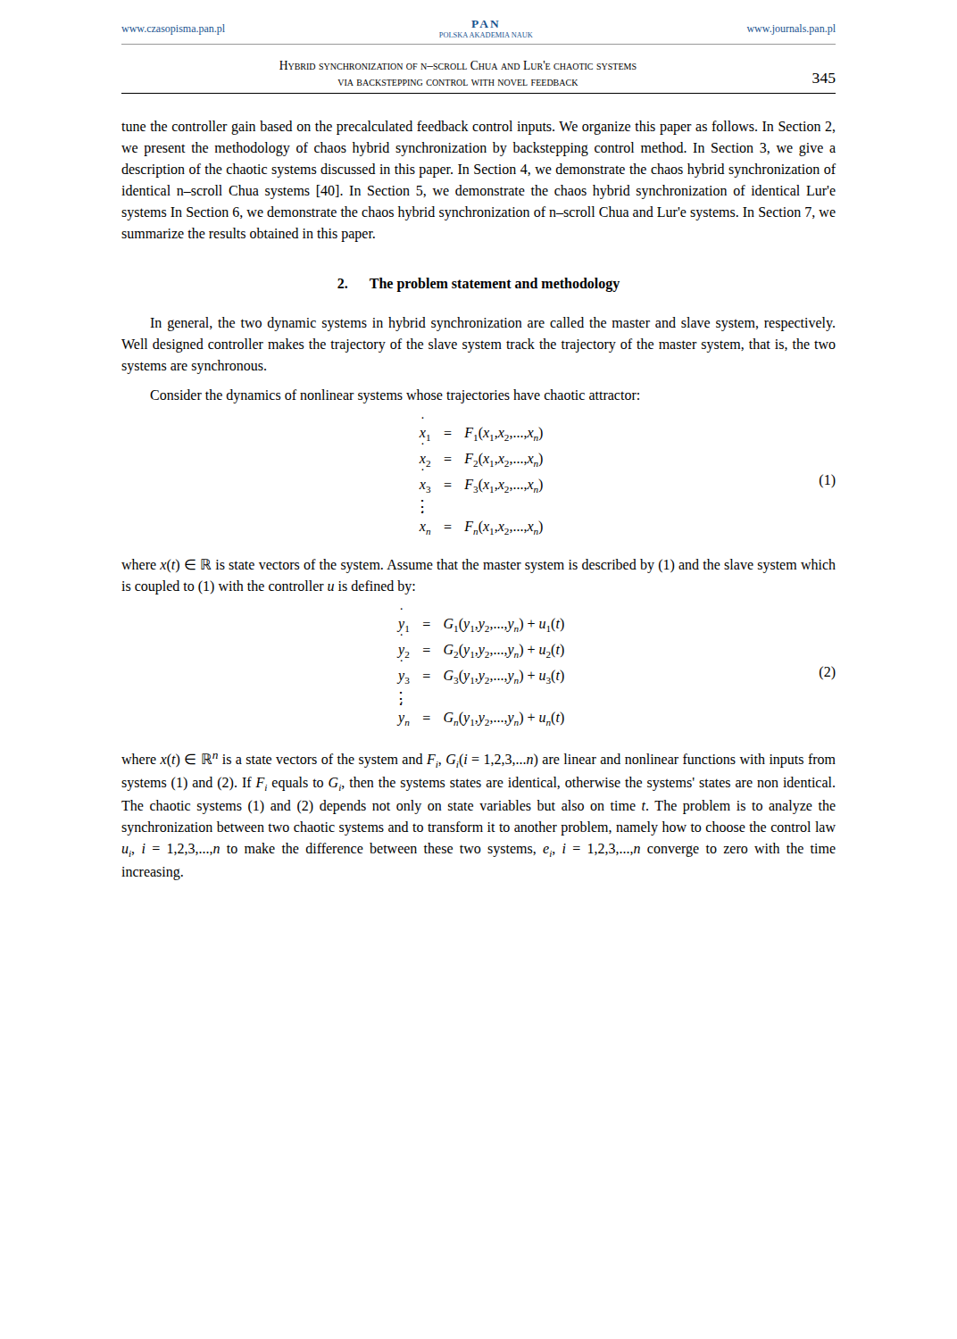www.czasopisma.pan.pl
PAN
POLSKA AKADEMIA NAUK
www.journals.pan.pl
Hybrid synchronization of n–scroll Chua and Lur'e chaotic systems
via backstepping control with novel feedback
345
tune the controller gain based on the precalculated feedback control inputs. We organize this paper as follows. In Section 2, we present the methodology of chaos hybrid synchronization by backstepping control method. In Section 3, we give a description of the chaotic systems discussed in this paper. In Section 4, we demonstrate the chaos hybrid synchronization of identical n–scroll Chua systems [40]. In Section 5, we demonstrate the chaos hybrid synchronization of identical Lur'e systems In Section 6, we demonstrate the chaos hybrid synchronization of n–scroll Chua and Lur'e systems. In Section 7, we summarize the results obtained in this paper.
2. The problem statement and methodology
In general, the two dynamic systems in hybrid synchronization are called the master and slave system, respectively. Well designed controller makes the trajectory of the slave system track the trajectory of the master system, that is, the two systems are synchronous.
Consider the dynamics of nonlinear systems whose trajectories have chaotic attractor:
x1
=
F1(x1,x2,...,xn)
x2
=
F2(x1,x2,...,xn)
x3
=
F3(x1,x2,...,xn)
⋮
xn
=
Fn(x1,x2,...,xn)
(1)
where x(t) ∈ ℝ is state vectors of the system. Assume that the master system is described by (1) and the slave system which is coupled to (1) with the controller u is defined by:
y1
=
G1(y1,y2,...,yn) + u1(t)
y2
=
G2(y1,y2,...,yn) + u2(t)
y3
=
G3(y1,y2,...,yn) + u3(t)
⋮
yn
=
Gn(y1,y2,...,yn) + un(t)
(2)
where x(t) ∈ ℝn is a state vectors of the system and Fi, Gi(i = 1,2,3,...n) are linear and nonlinear functions with inputs from systems (1) and (2). If Fi equals to Gi, then the systems states are identical, otherwise the systems' states are non identical. The chaotic systems (1) and (2) depends not only on state variables but also on time t. The problem is to analyze the synchronization between two chaotic systems and to transform it to another problem, namely how to choose the control law ui, i = 1,2,3,...,n to make the difference between these two systems, ei, i = 1,2,3,...,n converge to zero with the time increasing.